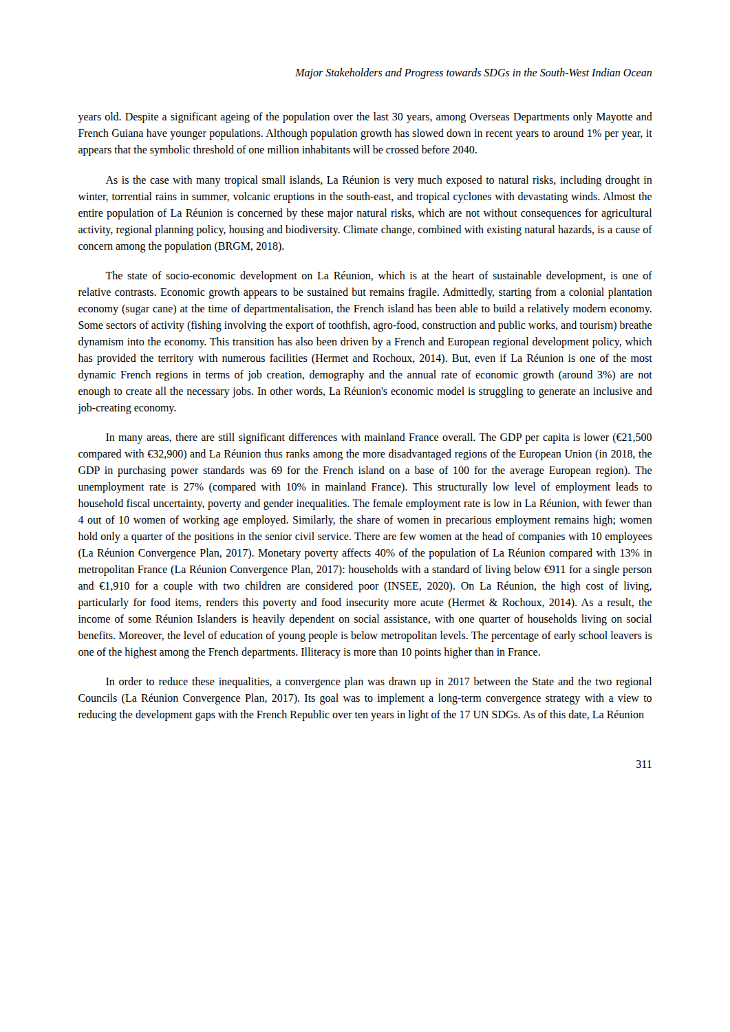Major Stakeholders and Progress towards SDGs in the South-West Indian Ocean
years old. Despite a significant ageing of the population over the last 30 years, among Overseas Departments only Mayotte and French Guiana have younger populations. Although population growth has slowed down in recent years to around 1% per year, it appears that the symbolic threshold of one million inhabitants will be crossed before 2040.
As is the case with many tropical small islands, La Réunion is very much exposed to natural risks, including drought in winter, torrential rains in summer, volcanic eruptions in the south-east, and tropical cyclones with devastating winds. Almost the entire population of La Réunion is concerned by these major natural risks, which are not without consequences for agricultural activity, regional planning policy, housing and biodiversity. Climate change, combined with existing natural hazards, is a cause of concern among the population (BRGM, 2018).
The state of socio-economic development on La Réunion, which is at the heart of sustainable development, is one of relative contrasts. Economic growth appears to be sustained but remains fragile. Admittedly, starting from a colonial plantation economy (sugar cane) at the time of departmentalisation, the French island has been able to build a relatively modern economy. Some sectors of activity (fishing involving the export of toothfish, agro-food, construction and public works, and tourism) breathe dynamism into the economy. This transition has also been driven by a French and European regional development policy, which has provided the territory with numerous facilities (Hermet and Rochoux, 2014). But, even if La Réunion is one of the most dynamic French regions in terms of job creation, demography and the annual rate of economic growth (around 3%) are not enough to create all the necessary jobs. In other words, La Réunion's economic model is struggling to generate an inclusive and job-creating economy.
In many areas, there are still significant differences with mainland France overall. The GDP per capita is lower (€21,500 compared with €32,900) and La Réunion thus ranks among the more disadvantaged regions of the European Union (in 2018, the GDP in purchasing power standards was 69 for the French island on a base of 100 for the average European region). The unemployment rate is 27% (compared with 10% in mainland France). This structurally low level of employment leads to household fiscal uncertainty, poverty and gender inequalities. The female employment rate is low in La Réunion, with fewer than 4 out of 10 women of working age employed. Similarly, the share of women in precarious employment remains high; women hold only a quarter of the positions in the senior civil service. There are few women at the head of companies with 10 employees (La Réunion Convergence Plan, 2017). Monetary poverty affects 40% of the population of La Réunion compared with 13% in metropolitan France (La Réunion Convergence Plan, 2017): households with a standard of living below €911 for a single person and €1,910 for a couple with two children are considered poor (INSEE, 2020). On La Réunion, the high cost of living, particularly for food items, renders this poverty and food insecurity more acute (Hermet & Rochoux, 2014). As a result, the income of some Réunion Islanders is heavily dependent on social assistance, with one quarter of households living on social benefits. Moreover, the level of education of young people is below metropolitan levels. The percentage of early school leavers is one of the highest among the French departments. Illiteracy is more than 10 points higher than in France.
In order to reduce these inequalities, a convergence plan was drawn up in 2017 between the State and the two regional Councils (La Réunion Convergence Plan, 2017). Its goal was to implement a long-term convergence strategy with a view to reducing the development gaps with the French Republic over ten years in light of the 17 UN SDGs. As of this date, La Réunion
311